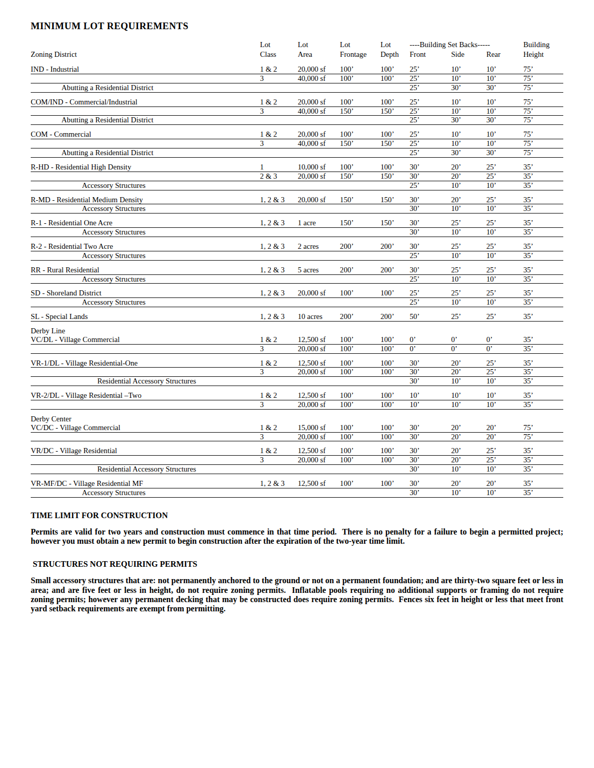MINIMUM LOT REQUIREMENTS
| | Lot | Lot | Lot | Lot | ----Building Set Backs----- | Building |
| --- | --- | --- | --- | --- | --- | --- |
| Zoning District | Class | Area | Frontage | Depth | Front | Side | Rear | Height |
| IND - Industrial | 1 & 2 | 20,000 sf | 100’ | 100’ | 25’ | 10’ | 10’ | 75’ |
| | 3 | 40,000 sf | 100’ | 100’ | 25’ | 10’ | 10’ | 75’ |
| Abutting a Residential District | | | | | 25’ | 30’ | 30’ | 75’ |
| COM/IND - Commercial/Industrial | 1 & 2 | 20,000 sf | 100’ | 100’ | 25’ | 10’ | 10’ | 75’ |
| | 3 | 40,000 sf | 150’ | 150’ | 25’ | 10’ | 10’ | 75’ |
| Abutting a Residential District | | | | | 25’ | 30’ | 30’ | 75’ |
| COM - Commercial | 1 & 2 | 20,000 sf | 100’ | 100’ | 25’ | 10’ | 10’ | 75’ |
| | 3 | 40,000 sf | 150’ | 150’ | 25’ | 10’ | 10’ | 75’ |
| Abutting a Residential District | | | | | 25’ | 30’ | 30’ | 75’ |
| R-HD - Residential High Density | 1 | 10,000 sf | 100’ | 100’ | 30’ | 20’ | 25’ | 35’ |
| | 2 & 3 | 20,000 sf | 150’ | 150’ | 30’ | 20’ | 25’ | 35’ |
| Accessory Structures | | | | | 25’ | 10’ | 10’ | 35’ |
| R-MD - Residential Medium Density | 1, 2 & 3 | 20,000 sf | 150’ | 150’ | 30’ | 20’ | 25’ | 35’ |
| Accessory Structures | | | | | 30’ | 10’ | 10’ | 35’ |
| R-1 - Residential One Acre | 1, 2 & 3 | 1 acre | 150’ | 150’ | 30’ | 25’ | 25’ | 35’ |
| Accessory Structures | | | | | 30’ | 10’ | 10’ | 35’ |
| R-2 - Residential Two Acre | 1, 2 & 3 | 2 acres | 200’ | 200’ | 30’ | 25’ | 25’ | 35’ |
| Accessory Structures | | | | | 25’ | 10’ | 10’ | 35’ |
| RR - Rural Residential | 1, 2 & 3 | 5 acres | 200’ | 200’ | 30’ | 25’ | 25’ | 35’ |
| Accessory Structures | | | | | 25’ | 10’ | 10’ | 35’ |
| SD - Shoreland District | 1, 2 & 3 | 20,000 sf | 100’ | 100’ | 25’ | 25’ | 25’ | 35’ |
| Accessory Structures | | | | | 25’ | 10’ | 10’ | 35’ |
| SL - Special Lands | 1, 2 & 3 | 10 acres | 200’ | 200’ | 50’ | 25’ | 25’ | 35’ |
| Derby Line |
| VC/DL - Village Commercial | 1 & 2 | 12,500 sf | 100’ | 100’ | 0’ | 0’ | 0’ | 35’ |
| | 3 | 20,000 sf | 100’ | 100’ | 0’ | 0’ | 0’ | 35’ |
| VR-1/DL - Village Residential-One | 1 & 2 | 12,500 sf | 100’ | 100’ | 30’ | 20’ | 25’ | 35’ |
| | 3 | 20,000 sf | 100’ | 100’ | 30’ | 20’ | 25’ | 35’ |
| Residential Accessory Structures | | | | | 30’ | 10’ | 10’ | 35’ |
| VR-2/DL - Village Residential –Two | 1 & 2 | 12,500 sf | 100’ | 100’ | 10’ | 10’ | 10’ | 35’ |
| | 3 | 20,000 sf | 100’ | 100’ | 10’ | 10’ | 10’ | 35’ |
| Derby Center |
| VC/DC - Village Commercial | 1 & 2 | 15,000 sf | 100’ | 100’ | 30’ | 20’ | 20’ | 75’ |
| | 3 | 20,000 sf | 100’ | 100’ | 30’ | 20’ | 20’ | 75’ |
| VR/DC - Village Residential | 1 & 2 | 12,500 sf | 100’ | 100’ | 30’ | 20’ | 25’ | 35’ |
| | 3 | 20,000 sf | 100’ | 100’ | 30’ | 20’ | 25’ | 35’ |
| Residential Accessory Structures | | | | | 30’ | 10’ | 10’ | 35’ |
| VR-MF/DC - Village Residential MF | 1, 2 & 3 | 12,500 sf | 100’ | 100’ | 30’ | 20’ | 20’ | 35’ |
| Accessory Structures | | | | | 30’ | 10’ | 10’ | 35’ |
TIME LIMIT FOR CONSTRUCTION
Permits are valid for two years and construction must commence in that time period. There is no penalty for a failure to begin a permitted project; however you must obtain a new permit to begin construction after the expiration of the two-year time limit.
STRUCTURES NOT REQUIRING PERMITS
Small accessory structures that are: not permanently anchored to the ground or not on a permanent foundation; and are thirty-two square feet or less in area; and are five feet or less in height, do not require zoning permits. Inflatable pools requiring no additional supports or framing do not require zoning permits; however any permanent decking that may be constructed does require zoning permits. Fences six feet in height or less that meet front yard setback requirements are exempt from permitting.